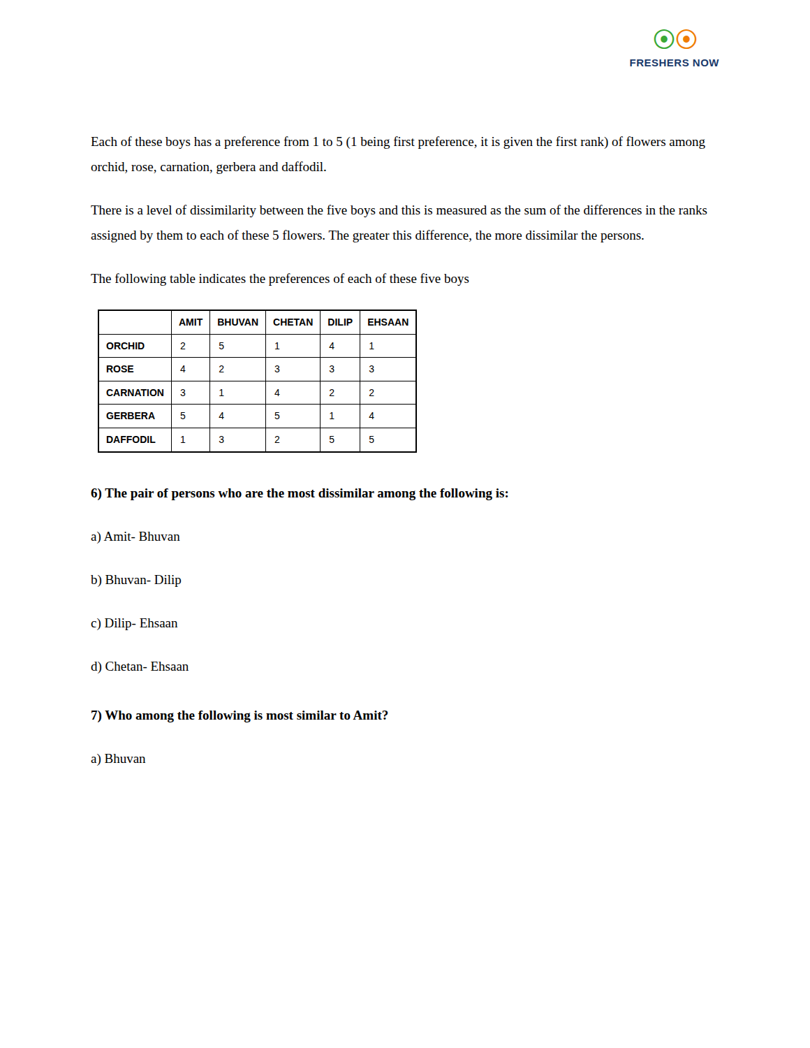⦿⦿
FRESHERS NOW
Each of these boys has a preference from 1 to 5 (1 being first preference, it is given the first rank) of flowers among orchid, rose, carnation, gerbera and daffodil.
There is a level of dissimilarity between the five boys and this is measured as the sum of the differences in the ranks assigned by them to each of these 5 flowers. The greater this difference, the more dissimilar the persons.
The following table indicates the preferences of each of these five boys
| | AMIT | BHUVAN | CHETAN | DILIP | EHSAAN |
| --- | --- | --- | --- | --- | --- |
| ORCHID | 2 | 5 | 1 | 4 | 1 |
| ROSE | 4 | 2 | 3 | 3 | 3 |
| CARNATION | 3 | 1 | 4 | 2 | 2 |
| GERBERA | 5 | 4 | 5 | 1 | 4 |
| DAFFODIL | 1 | 3 | 2 | 5 | 5 |
6) The pair of persons who are the most dissimilar among the following is:
a) Amit- Bhuvan
b) Bhuvan- Dilip
c) Dilip- Ehsaan
d) Chetan- Ehsaan
7) Who among the following is most similar to Amit?
a) Bhuvan